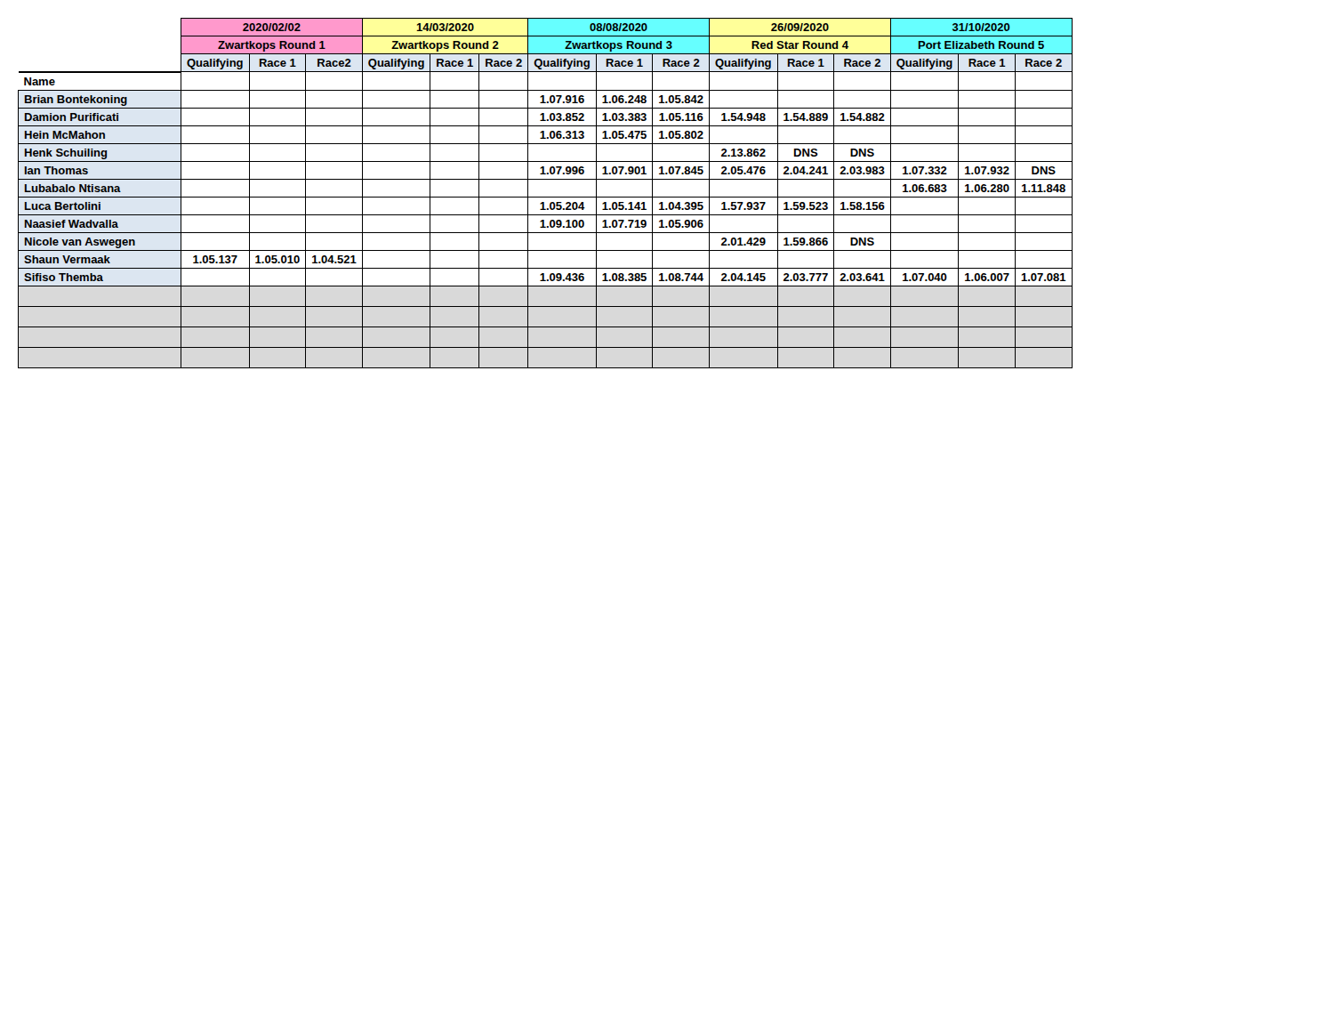| | 2020/02/02 | 14/03/2020 | 08/08/2020 | 26/09/2020 | 31/10/2020 |
| | Zwartkops Round 1 | Zwartkops Round 2 | Zwartkops Round 3 | Red Star Round 4 | Port Elizabeth Round 5 |
| | Qualifying | Race 1 | Race2 | Qualifying | Race 1 | Race 2 | Qualifying | Race 1 | Race 2 | Qualifying | Race 1 | Race 2 | Qualifying | Race 1 | Race 2 |
| Name | | | | | | | | | | | | | | | |
| Brian Bontekoning | | | | | | | 1.07.916 | 1.06.248 | 1.05.842 | | | | | | |
| Damion Purificati | | | | | | | 1.03.852 | 1.03.383 | 1.05.116 | 1.54.948 | 1.54.889 | 1.54.882 | | | |
| Hein McMahon | | | | | | | 1.06.313 | 1.05.475 | 1.05.802 | | | | | | |
| Henk Schuiling | | | | | | | | | | 2.13.862 | DNS | DNS | | | |
| Ian Thomas | | | | | | | 1.07.996 | 1.07.901 | 1.07.845 | 2.05.476 | 2.04.241 | 2.03.983 | 1.07.332 | 1.07.932 | DNS |
| Lubabalo Ntisana | | | | | | | | | | | | | 1.06.683 | 1.06.280 | 1.11.848 |
| Luca Bertolini | | | | | | | 1.05.204 | 1.05.141 | 1.04.395 | 1.57.937 | 1.59.523 | 1.58.156 | | | |
| Naasief Wadvalla | | | | | | | 1.09.100 | 1.07.719 | 1.05.906 | | | | | | |
| Nicole van Aswegen | | | | | | | | | | 2.01.429 | 1.59.866 | DNS | | | |
| Shaun Vermaak | 1.05.137 | 1.05.010 | 1.04.521 | | | | | | | | | | | | |
| Sifiso Themba | | | | | | | 1.09.436 | 1.08.385 | 1.08.744 | 2.04.145 | 2.03.777 | 2.03.641 | 1.07.040 | 1.06.007 | 1.07.081 |